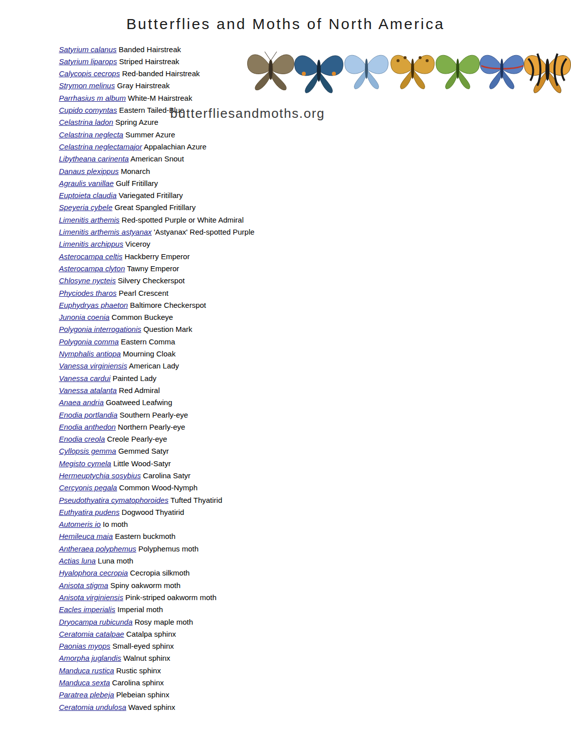Butterflies and Moths of North America
butterfliesandmoths.org
Satyrium calanus Banded Hairstreak
Satyrium liparops Striped Hairstreak
Calycopis cecrops Red-banded Hairstreak
Strymon melinus Gray Hairstreak
Parrhasius m album White-M Hairstreak
Cupido comyntas Eastern Tailed-Blue
Celastrina ladon Spring Azure
Celastrina neglecta Summer Azure
Celastrina neglectamajor Appalachian Azure
Libytheana carinenta American Snout
Danaus plexippus Monarch
Agraulis vanillae Gulf Fritillary
Euptoieta claudia Variegated Fritillary
Speyeria cybele Great Spangled Fritillary
Limenitis arthemis Red-spotted Purple or White Admiral
Limenitis arthemis astyanax 'Astyanax' Red-spotted Purple
Limenitis archippus Viceroy
Asterocampa celtis Hackberry Emperor
Asterocampa clyton Tawny Emperor
Chlosyne nycteis Silvery Checkerspot
Phyciodes tharos Pearl Crescent
Euphydryas phaeton Baltimore Checkerspot
Junonia coenia Common Buckeye
Polygonia interrogationis Question Mark
Polygonia comma Eastern Comma
Nymphalis antiopa Mourning Cloak
Vanessa virginiensis American Lady
Vanessa cardui Painted Lady
Vanessa atalanta Red Admiral
Anaea andria Goatweed Leafwing
Enodia portlandia Southern Pearly-eye
Enodia anthedon Northern Pearly-eye
Enodia creola Creole Pearly-eye
Cyllopsis gemma Gemmed Satyr
Megisto cymela Little Wood-Satyr
Hermeuptychia sosybius Carolina Satyr
Cercyonis pegala Common Wood-Nymph
Pseudothyatira cymatophoroides Tufted Thyatirid
Euthyatira pudens Dogwood Thyatirid
Automeris io Io moth
Hemileuca maia Eastern buckmoth
Antheraea polyphemus Polyphemus moth
Actias luna Luna moth
Hyalophora cecropia Cecropia silkmoth
Anisota stigma Spiny oakworm moth
Anisota virginiensis Pink-striped oakworm moth
Eacles imperialis Imperial moth
Dryocampa rubicunda Rosy maple moth
Ceratomia catalpae Catalpa sphinx
Paonias myops Small-eyed sphinx
Amorpha juglandis Walnut sphinx
Manduca rustica Rustic sphinx
Manduca sexta Carolina sphinx
Paratrea plebeja Plebeian sphinx
Ceratomia undulosa Waved sphinx